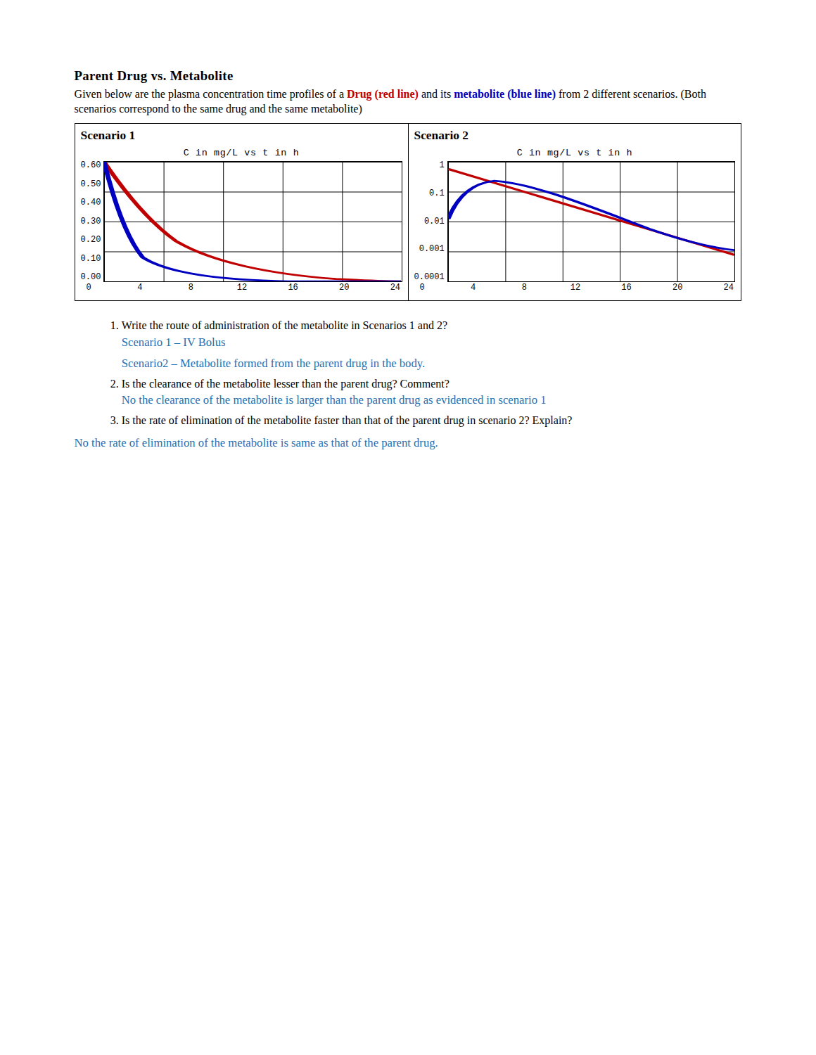Parent Drug vs. Metabolite
Given below are the plasma concentration time profiles of a Drug (red line) and its metabolite (blue line) from 2 different scenarios. (Both scenarios correspond to the same drug and the same metabolite)
| Scenario 1 C in mg/L vs t in h 0.60 0.50 0.40 0.30 0.20 0.10 0.00 0 4 8 12 16 20 24 | Scenario 2 C in mg/L vs t in h 1 0.1 0.01 0.001 0.0001 0 4 8 12 16 20 24 |
Write the route of administration of the metabolite in Scenarios 1 and 2?
Scenario 1 – IV Bolus
Scenario2 – Metabolite formed from the parent drug in the body.
Is the clearance of the metabolite lesser than the parent drug? Comment?
No the clearance of the metabolite is larger than the parent drug as evidenced in scenario 1
Is the rate of elimination of the metabolite faster than that of the parent drug in scenario 2? Explain?
No the rate of elimination of the metabolite is same as that of the parent drug.